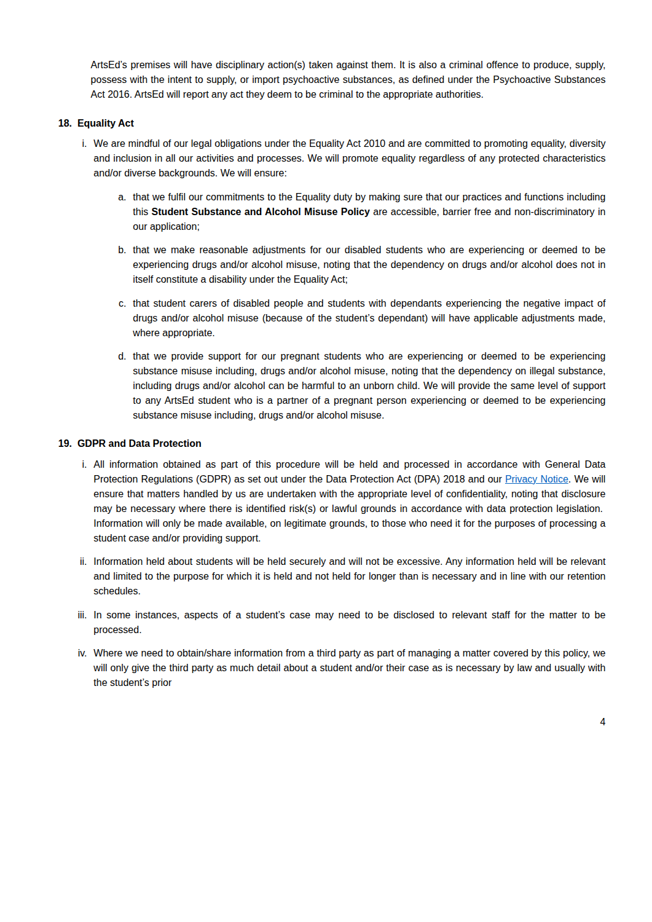ArtsEd’s premises will have disciplinary action(s) taken against them. It is also a criminal offence to produce, supply, possess with the intent to supply, or import psychoactive substances, as defined under the Psychoactive Substances Act 2016. ArtsEd will report any act they deem to be criminal to the appropriate authorities.
18. Equality Act
We are mindful of our legal obligations under the Equality Act 2010 and are committed to promoting equality, diversity and inclusion in all our activities and processes. We will promote equality regardless of any protected characteristics and/or diverse backgrounds. We will ensure:
that we fulfil our commitments to the Equality duty by making sure that our practices and functions including this Student Substance and Alcohol Misuse Policy are accessible, barrier free and non-discriminatory in our application;
that we make reasonable adjustments for our disabled students who are experiencing or deemed to be experiencing drugs and/or alcohol misuse, noting that the dependency on drugs and/or alcohol does not in itself constitute a disability under the Equality Act;
that student carers of disabled people and students with dependants experiencing the negative impact of drugs and/or alcohol misuse (because of the student’s dependant) will have applicable adjustments made, where appropriate.
that we provide support for our pregnant students who are experiencing or deemed to be experiencing substance misuse including, drugs and/or alcohol misuse, noting that the dependency on illegal substance, including drugs and/or alcohol can be harmful to an unborn child. We will provide the same level of support to any ArtsEd student who is a partner of a pregnant person experiencing or deemed to be experiencing substance misuse including, drugs and/or alcohol misuse.
19. GDPR and Data Protection
All information obtained as part of this procedure will be held and processed in accordance with General Data Protection Regulations (GDPR) as set out under the Data Protection Act (DPA) 2018 and our Privacy Notice. We will ensure that matters handled by us are undertaken with the appropriate level of confidentiality, noting that disclosure may be necessary where there is identified risk(s) or lawful grounds in accordance with data protection legislation. Information will only be made available, on legitimate grounds, to those who need it for the purposes of processing a student case and/or providing support.
Information held about students will be held securely and will not be excessive. Any information held will be relevant and limited to the purpose for which it is held and not held for longer than is necessary and in line with our retention schedules.
In some instances, aspects of a student’s case may need to be disclosed to relevant staff for the matter to be processed.
Where we need to obtain/share information from a third party as part of managing a matter covered by this policy, we will only give the third party as much detail about a student and/or their case as is necessary by law and usually with the student’s prior
4